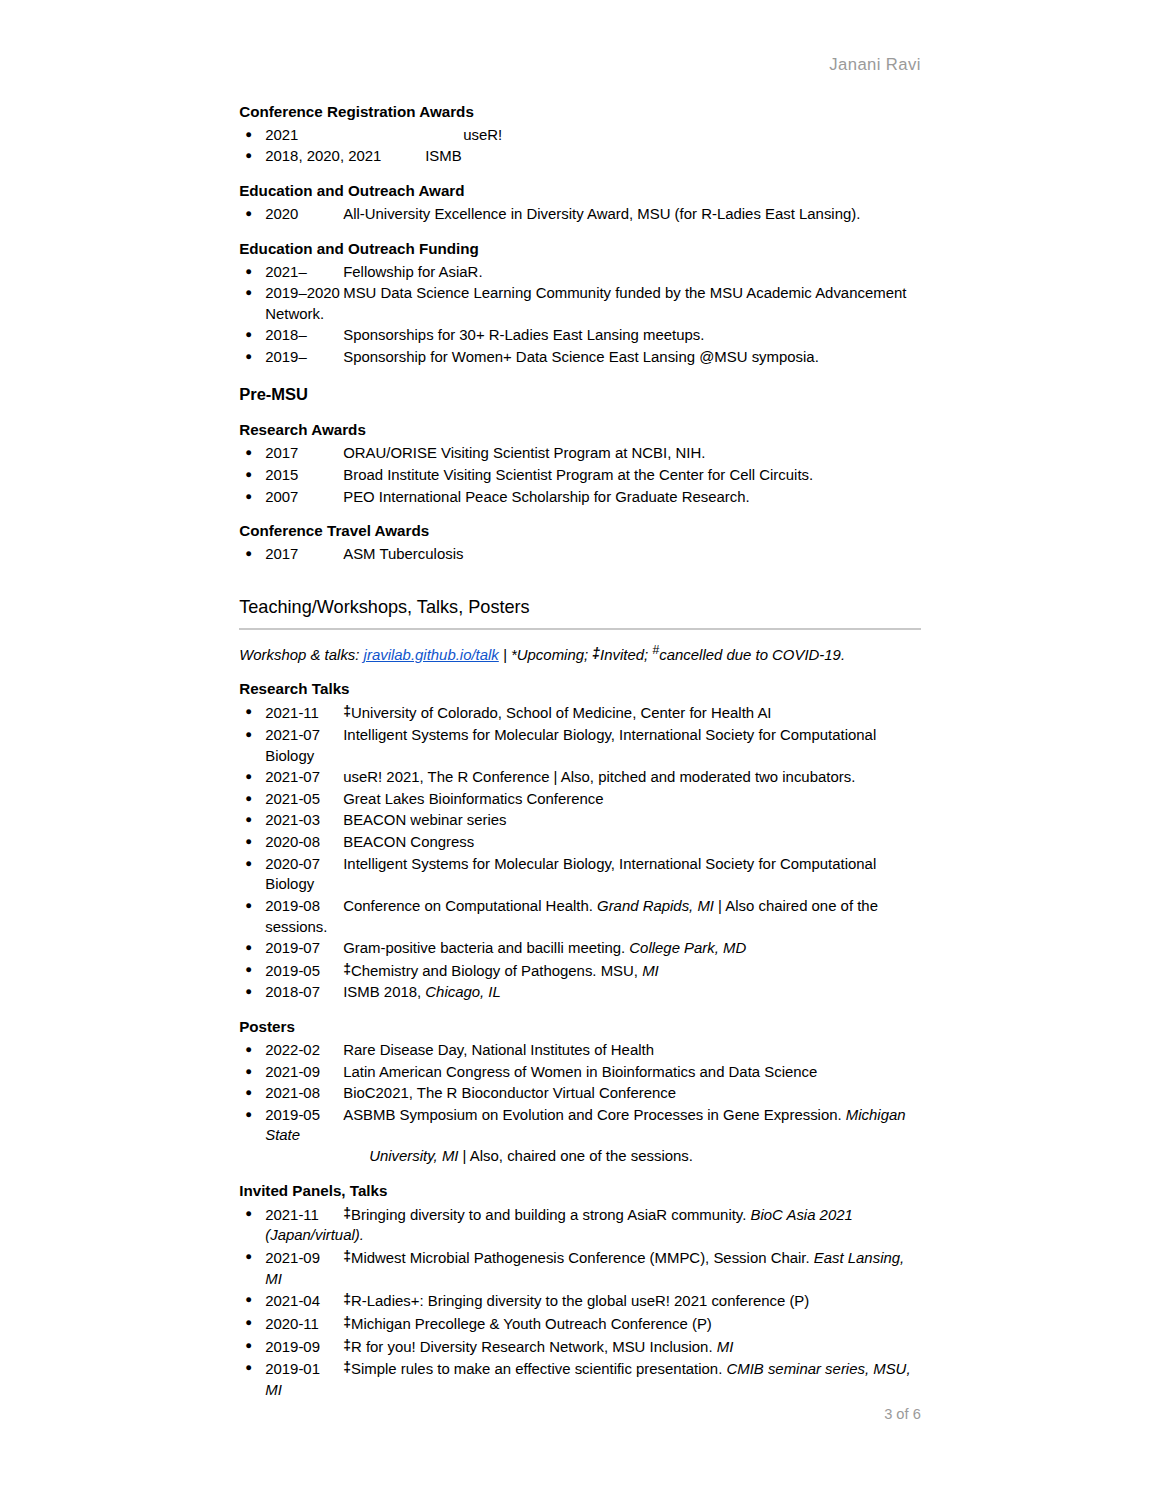Janani Ravi
Conference Registration Awards
2021 useR!
2018, 2020, 2021 ISMB
Education and Outreach Award
2020 All-University Excellence in Diversity Award, MSU (for R-Ladies East Lansing).
Education and Outreach Funding
2021–Fellowship for AsiaR.
2019–2020 MSU Data Science Learning Community funded by the MSU Academic Advancement Network.
2018–Sponsorships for 30+ R-Ladies East Lansing meetups.
2019–Sponsorship for Women+ Data Science East Lansing @MSU symposia.
Pre-MSU
Research Awards
2017 ORAU/ORISE Visiting Scientist Program at NCBI, NIH.
2015 Broad Institute Visiting Scientist Program at the Center for Cell Circuits.
2007 PEO International Peace Scholarship for Graduate Research.
Conference Travel Awards
2017 ASM Tuberculosis
Teaching/Workshops, Talks, Posters
Workshop & talks: jravilab.github.io/talk | *Upcoming; ‡Invited; #cancelled due to COVID-19.
Research Talks
2021-11‡University of Colorado, School of Medicine, Center for Health AI
2021-07 Intelligent Systems for Molecular Biology, International Society for Computational Biology
2021-07useR! 2021, The R Conference | Also, pitched and moderated two incubators.
2021-05 Great Lakes Bioinformatics Conference
2021-03 BEACON webinar series
2020-08 BEACON Congress
2020-07 Intelligent Systems for Molecular Biology, International Society for Computational Biology
2019-08 Conference on Computational Health. Grand Rapids, MI | Also chaired one of the sessions.
2019-07 Gram-positive bacteria and bacilli meeting. College Park, MD
2019-05‡Chemistry and Biology of Pathogens. MSU, MI
2018-07 ISMB 2018, Chicago, IL
Posters
2022-02 Rare Disease Day, National Institutes of Health
2021-09 Latin American Congress of Women in Bioinformatics and Data Science
2021-08 BioC2021, The R Bioconductor Virtual Conference
2019-05 ASBMB Symposium on Evolution and Core Processes in Gene Expression. Michigan State University, MI | Also, chaired one of the sessions.
Invited Panels, Talks
2021-11‡Bringing diversity to and building a strong AsiaR community. BioC Asia 2021 (Japan/virtual).
2021-09‡Midwest Microbial Pathogenesis Conference (MMPC), Session Chair. East Lansing, MI
2021-04‡R-Ladies+: Bringing diversity to the global useR! 2021 conference (P)
2020-11‡Michigan Precollege & Youth Outreach Conference (P)
2019-09‡R for you! Diversity Research Network, MSU Inclusion. MI
2019-01‡Simple rules to make an effective scientific presentation. CMIB seminar series, MSU, MI
3 of 6